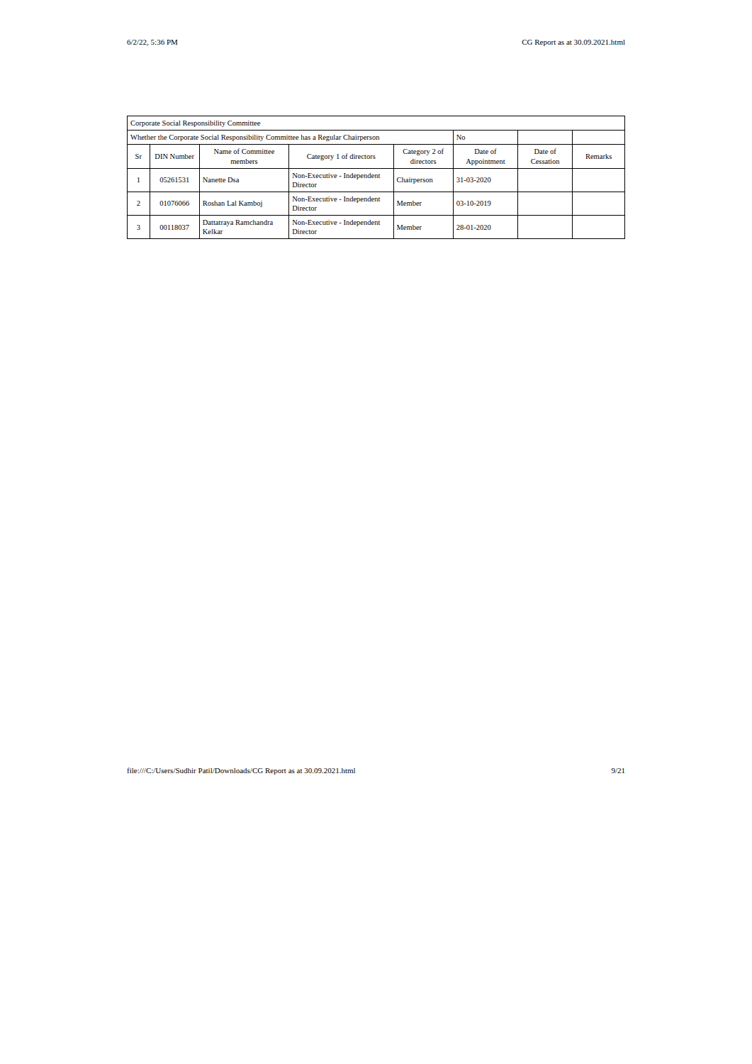6/2/22, 5:36 PM
CG Report as at 30.09.2021.html
| Corporate Social Responsibility Committee |
| Whether the Corporate Social Responsibility Committee has a Regular Chairperson | No | | |
| Sr | DIN Number | Name of Committee members | Category 1 of directors | Category 2 of directors | Date of Appointment | Date of Cessation | Remarks |
| 1 | 05261531 | Nanette Dsa | Non-Executive - Independent Director | Chairperson | 31-03-2020 | | |
| 2 | 01076066 | Roshan Lal Kamboj | Non-Executive - Independent Director | Member | 03-10-2019 | | |
| 3 | 00118037 | Dattatraya Ramchandra Kelkar | Non-Executive - Independent Director | Member | 28-01-2020 | | |
file:///C:/Users/Sudhir Patil/Downloads/CG Report as at 30.09.2021.html
9/21